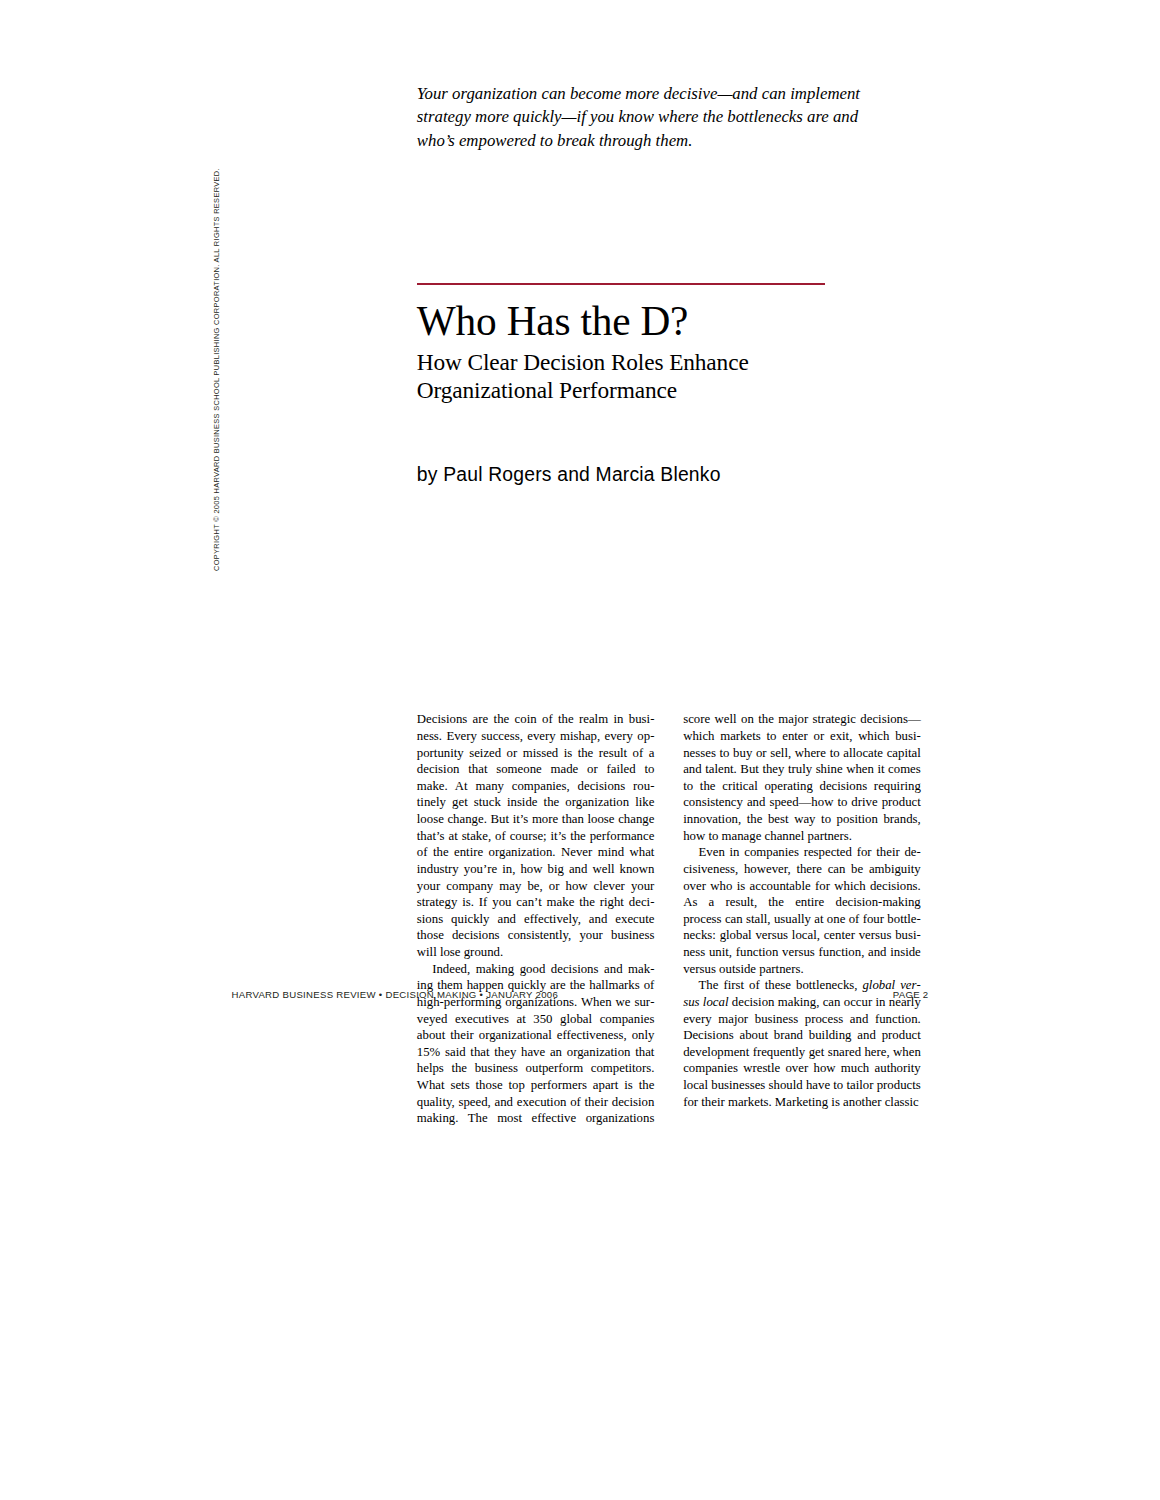COPYRIGHT © 2005 HARVARD BUSINESS SCHOOL PUBLISHING CORPORATION. ALL RIGHTS RESERVED.
Your organization can become more decisive—and can implement strategy more quickly—if you know where the bottlenecks are and who’s empowered to break through them.
Who Has the D?
How Clear Decision Roles Enhance
Organizational Performance
by Paul Rogers and Marcia Blenko
Decisions are the coin of the realm in business. Every success, every mishap, every opportunity seized or missed is the result of a decision that someone made or failed to make. At many companies, decisions routinely get stuck inside the organization like loose change. But it’s more than loose change that’s at stake, of course; it’s the performance of the entire organization. Never mind what industry you’re in, how big and well known your company may be, or how clever your strategy is. If you can’t make the right decisions quickly and effectively, and execute those decisions consistently, your business will lose ground.
Indeed, making good decisions and making them happen quickly are the hallmarks of high-performing organizations. When we surveyed executives at 350 global companies about their organizational effectiveness, only 15% said that they have an organization that helps the business outperform competitors. What sets those top performers apart is the quality, speed, and execution of their decision making. The most effective organizations score well on the major strategic decisions—which markets to enter or exit, which businesses to buy or sell, where to allocate capital and talent. But they truly shine when it comes to the critical operating decisions requiring consistency and speed—how to drive product innovation, the best way to position brands, how to manage channel partners.
Even in companies respected for their decisiveness, however, there can be ambiguity over who is accountable for which decisions. As a result, the entire decision-making process can stall, usually at one of four bottlenecks: global versus local, center versus business unit, function versus function, and inside versus outside partners.
The first of these bottlenecks, global versus local decision making, can occur in nearly every major business process and function. Decisions about brand building and product development frequently get snared here, when companies wrestle over how much authority local businesses should have to tailor products for their markets. Marketing is another classic
HARVARD BUSINESS REVIEW • DECISION MAKING • JANUARY 2006 PAGE 2